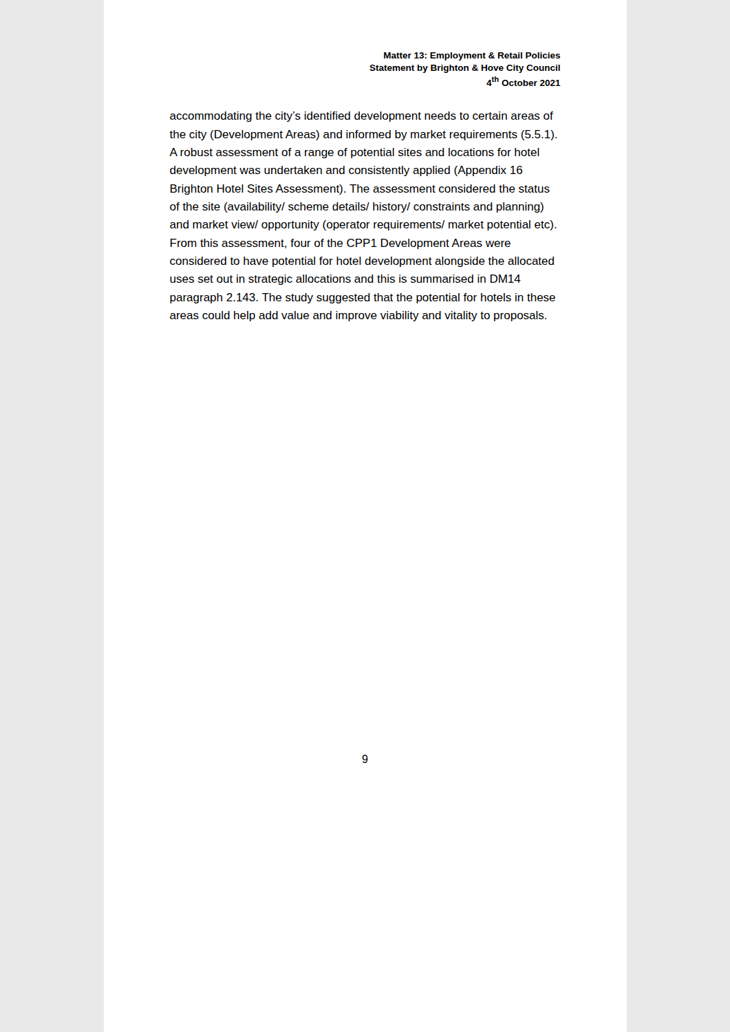Matter 13: Employment & Retail Policies
Statement by Brighton & Hove City Council
4th October 2021
accommodating the city’s identified development needs to certain areas of the city (Development Areas) and informed by market requirements (5.5.1). A robust assessment of a range of potential sites and locations for hotel development was undertaken and consistently applied (Appendix 16 Brighton Hotel Sites Assessment). The assessment considered the status of the site (availability/ scheme details/ history/ constraints and planning) and market view/ opportunity (operator requirements/ market potential etc). From this assessment, four of the CPP1 Development Areas were considered to have potential for hotel development alongside the allocated uses set out in strategic allocations and this is summarised in DM14 paragraph 2.143. The study suggested that the potential for hotels in these areas could help add value and improve viability and vitality to proposals.
9